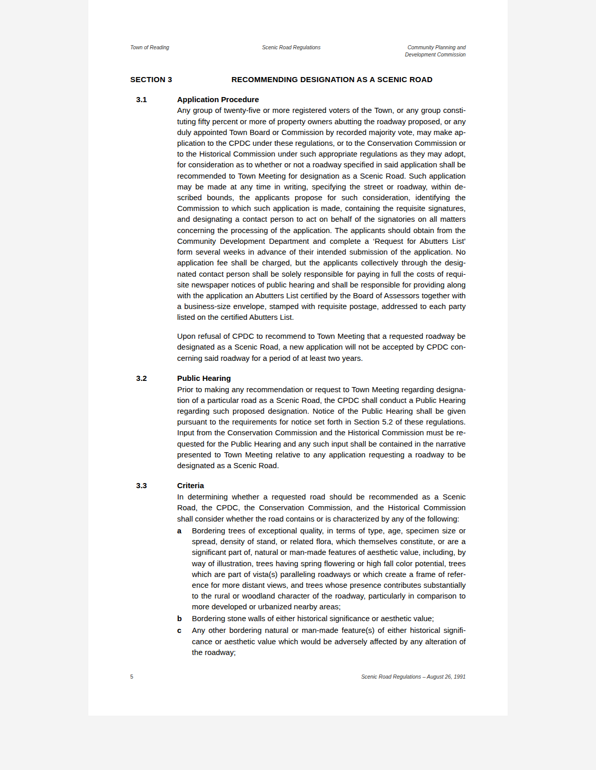Town of Reading
Scenic Road Regulations
Community Planning and
Development Commission
SECTION 3 RECOMMENDING DESIGNATION AS A SCENIC ROAD
3.1
Application Procedure
Any group of twenty-five or more registered voters of the Town, or any group constituting fifty percent or more of property owners abutting the roadway proposed, or any duly appointed Town Board or Commission by recorded majority vote, may make application to the CPDC under these regulations, or to the Conservation Commission or to the Historical Commission under such appropriate regulations as they may adopt, for consideration as to whether or not a roadway specified in said application shall be recommended to Town Meeting for designation as a Scenic Road. Such application may be made at any time in writing, specifying the street or roadway, within described bounds, the applicants propose for such consideration, identifying the Commission to which such application is made, containing the requisite signatures, and designating a contact person to act on behalf of the signatories on all matters concerning the processing of the application. The applicants should obtain from the Community Development Department and complete a ‘Request for Abutters List’ form several weeks in advance of their intended submission of the application. No application fee shall be charged, but the applicants collectively through the designated contact person shall be solely responsible for paying in full the costs of requisite newspaper notices of public hearing and shall be responsible for providing along with the application an Abutters List certified by the Board of Assessors together with a business-size envelope, stamped with requisite postage, addressed to each party listed on the certified Abutters List.
Upon refusal of CPDC to recommend to Town Meeting that a requested roadway be designated as a Scenic Road, a new application will not be accepted by CPDC concerning said roadway for a period of at least two years.
3.2
Public Hearing
Prior to making any recommendation or request to Town Meeting regarding designation of a particular road as a Scenic Road, the CPDC shall conduct a Public Hearing regarding such proposed designation. Notice of the Public Hearing shall be given pursuant to the requirements for notice set forth in Section 5.2 of these regulations. Input from the Conservation Commission and the Historical Commission must be requested for the Public Hearing and any such input shall be contained in the narrative presented to Town Meeting relative to any application requesting a roadway to be designated as a Scenic Road.
3.3
Criteria
In determining whether a requested road should be recommended as a Scenic Road, the CPDC, the Conservation Commission, and the Historical Commission shall consider whether the road contains or is characterized by any of the following:
aBordering trees of exceptional quality, in terms of type, age, specimen size or spread, density of stand, or related flora, which themselves constitute, or are a significant part of, natural or man-made features of aesthetic value, including, by way of illustration, trees having spring flowering or high fall color potential, trees which are part of vista(s) paralleling roadways or which create a frame of reference for more distant views, and trees whose presence contributes substantially to the rural or woodland character of the roadway, particularly in comparison to more developed or urbanized nearby areas;
bBordering stone walls of either historical significance or aesthetic value;
cAny other bordering natural or man-made feature(s) of either historical significance or aesthetic value which would be adversely affected by any alteration of the roadway;
5
Scenic Road Regulations – August 26, 1991